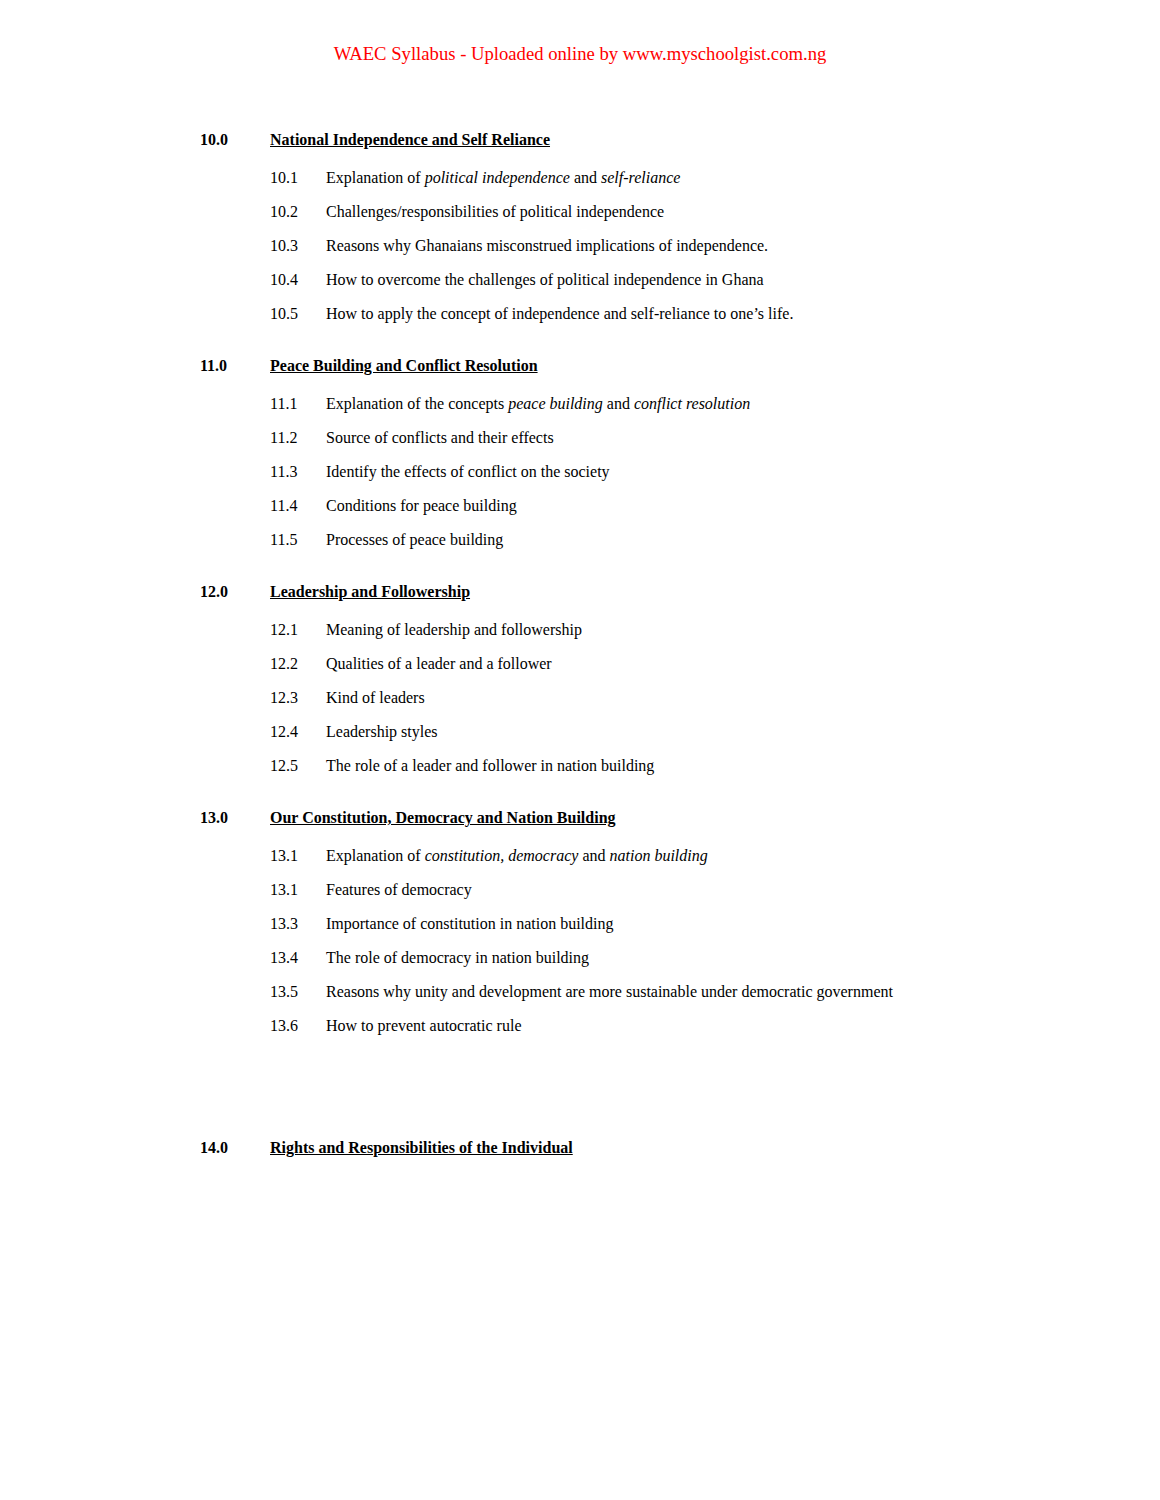WAEC Syllabus - Uploaded online by www.myschoolgist.com.ng
10.0 National Independence and Self Reliance
10.1 Explanation of political independence and self-reliance
10.2 Challenges/responsibilities of political independence
10.3 Reasons why Ghanaians misconstrued implications of independence.
10.4 How to overcome the challenges of political independence in Ghana
10.5 How to apply the concept of independence and self-reliance to one’s life.
11.0 Peace Building and Conflict Resolution
11.1 Explanation of the concepts peace building and conflict resolution
11.2 Source of conflicts and their effects
11.3 Identify the effects of conflict on the society
11.4 Conditions for peace building
11.5 Processes of peace building
12.0 Leadership and Followership
12.1 Meaning of leadership and followership
12.2 Qualities of a leader and a follower
12.3 Kind of leaders
12.4 Leadership styles
12.5 The role of a leader and follower in nation building
13.0 Our Constitution, Democracy and Nation Building
13.1 Explanation of constitution, democracy and nation building
13.1 Features of democracy
13.3 Importance of constitution in nation building
13.4 The role of democracy in nation building
13.5 Reasons why unity and development are more sustainable under democratic government
13.6 How to prevent autocratic rule
14.0 Rights and Responsibilities of the Individual